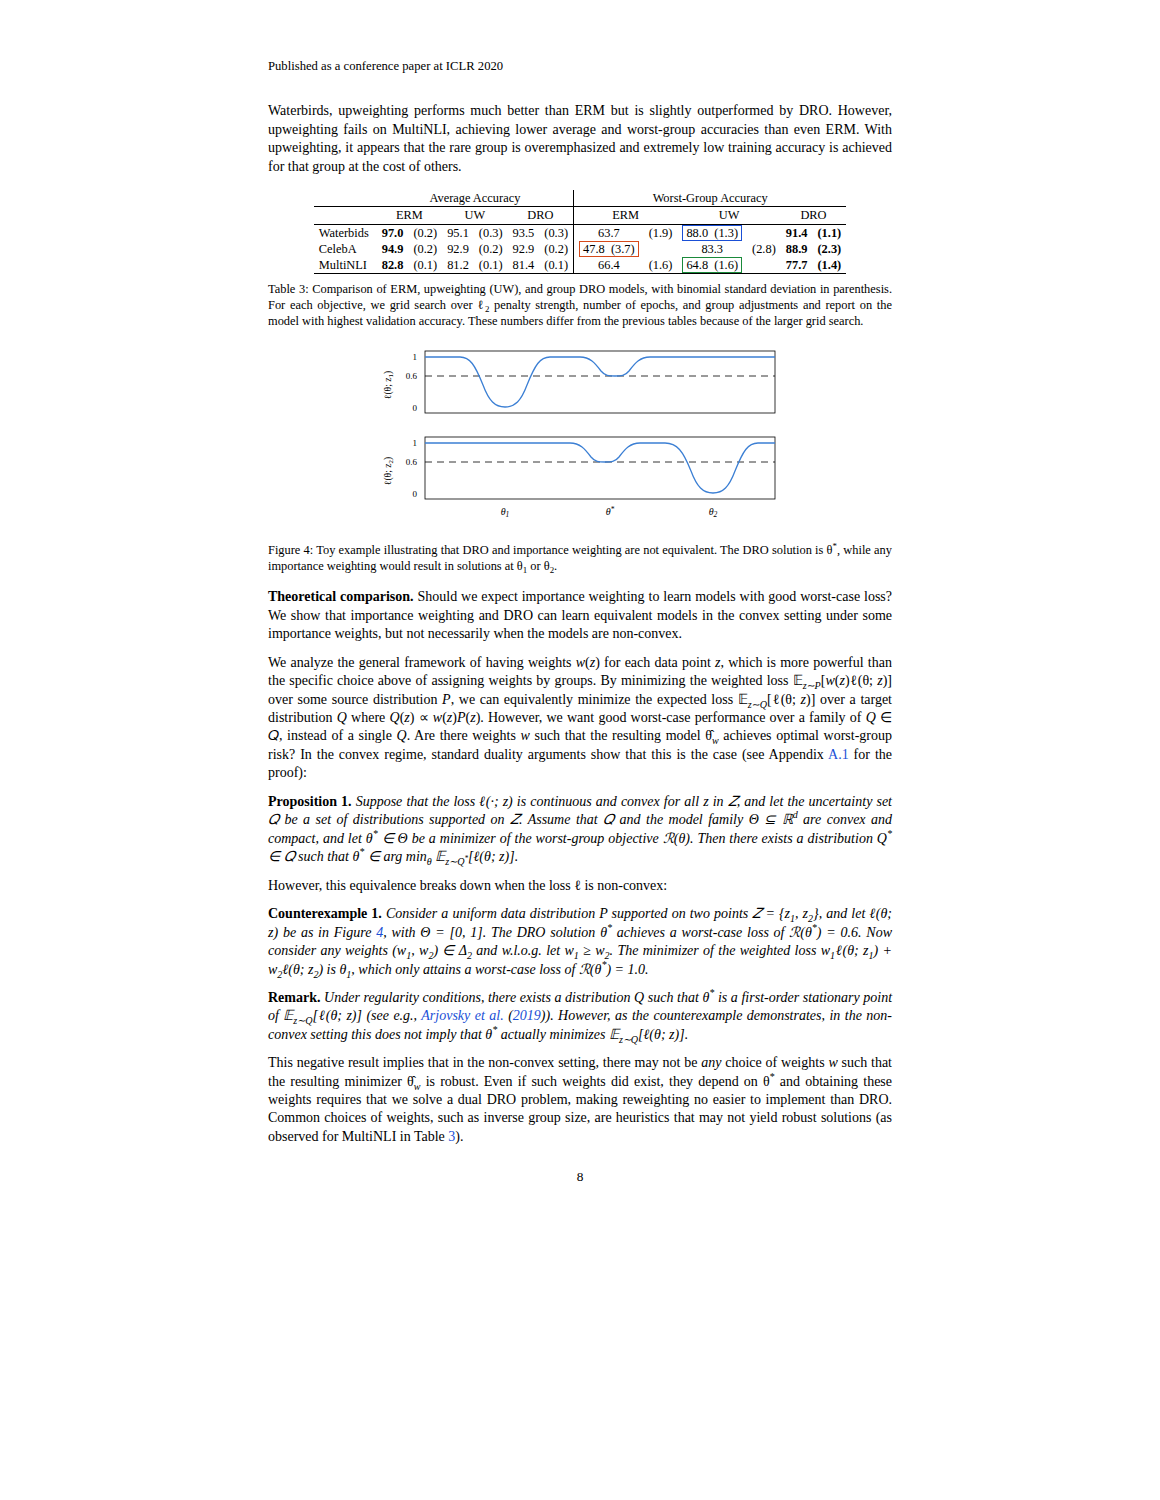Published as a conference paper at ICLR 2020
Waterbirds, upweighting performs much better than ERM but is slightly outperformed by DRO. However, upweighting fails on MultiNLI, achieving lower average and worst-group accuracies than even ERM. With upweighting, it appears that the rare group is overemphasized and extremely low training accuracy is achieved for that group at the cost of others.
| | Average Accuracy | Worst-Group Accuracy |
| | ERM | UW | DRO | ERM | UW | DRO |
| Waterbids | 97.0 | (0.2) | 95.1 | (0.3) | 93.5 | (0.3) | 63.7 | (1.9) | 88.0 (1.3) | | 91.4 | (1.1) |
| CelebA | 94.9 | (0.2) | 92.9 | (0.2) | 92.9 | (0.2) | 47.8 (3.7) | | 83.3 | (2.8) | 88.9 | (2.3) |
| MultiNLI | 82.8 | (0.1) | 81.2 | (0.1) | 81.4 | (0.1) | 66.4 | (1.6) | 64.8 (1.6) | | 77.7 | (1.4) |
Table 3: Comparison of ERM, upweighting (UW), and group DRO models, with binomial standard deviation in parenthesis. For each objective, we grid search over ℓ2 penalty strength, number of epochs, and group adjustments and report on the model with highest validation accuracy. These numbers differ from the previous tables because of the larger grid search.
1 0.6 0 ℓ(θ; z1) 1 0.6 0 ℓ(θ; z2) θ1 θ* θ2
Figure 4: Toy example illustrating that DRO and importance weighting are not equivalent. The DRO solution is θ*, while any importance weighting would result in solutions at θ1 or θ2.
Theoretical comparison. Should we expect importance weighting to learn models with good worst-case loss? We show that importance weighting and DRO can learn equivalent models in the convex setting under some importance weights, but not necessarily when the models are non-convex.
We analyze the general framework of having weights w(z) for each data point z, which is more powerful than the specific choice above of assigning weights by groups. By minimizing the weighted loss 𝔼z∼P[w(z)ℓ(θ; z)] over some source distribution P, we can equivalently minimize the expected loss 𝔼z∼Q[ℓ(θ; z)] over a target distribution Q where Q(z) ∝ w(z)P(z). However, we want good worst-case performance over a family of Q ∈ 𝑄, instead of a single Q. Are there weights w such that the resulting model θ̂w achieves optimal worst-group risk? In the convex regime, standard duality arguments show that this is the case (see Appendix A.1 for the proof):
Proposition 1. Suppose that the loss ℓ(·; z) is continuous and convex for all z in 𝑍, and let the uncertainty set 𝑄 be a set of distributions supported on 𝑍. Assume that 𝑄 and the model family Θ ⊆ ℝd are convex and compact, and let θ* ∈ Θ be a minimizer of the worst-group objective ℛ(θ). Then there exists a distribution Q* ∈ 𝑄 such that θ* ∈ arg minθ 𝔼z∼Q*[ℓ(θ; z)].
However, this equivalence breaks down when the loss ℓ is non-convex:
Counterexample 1. Consider a uniform data distribution P supported on two points 𝑍 = {z1, z2}, and let ℓ(θ; z) be as in Figure 4, with Θ = [0, 1]. The DRO solution θ* achieves a worst-case loss of ℛ(θ*) = 0.6. Now consider any weights (w1, w2) ∈ Δ2 and w.l.o.g. let w1 ≥ w2. The minimizer of the weighted loss w1ℓ(θ; z1) + w2ℓ(θ; z2) is θ1, which only attains a worst-case loss of ℛ(θ*) = 1.0.
Remark. Under regularity conditions, there exists a distribution Q such that θ* is a first-order stationary point of 𝔼z∼Q[ℓ(θ; z)] (see e.g., Arjovsky et al. (2019)). However, as the counterexample demonstrates, in the non-convex setting this does not imply that θ* actually minimizes 𝔼z∼Q[ℓ(θ; z)].
This negative result implies that in the non-convex setting, there may not be any choice of weights w such that the resulting minimizer θ̂w is robust. Even if such weights did exist, they depend on θ* and obtaining these weights requires that we solve a dual DRO problem, making reweighting no easier to implement than DRO. Common choices of weights, such as inverse group size, are heuristics that may not yield robust solutions (as observed for MultiNLI in Table 3).
8